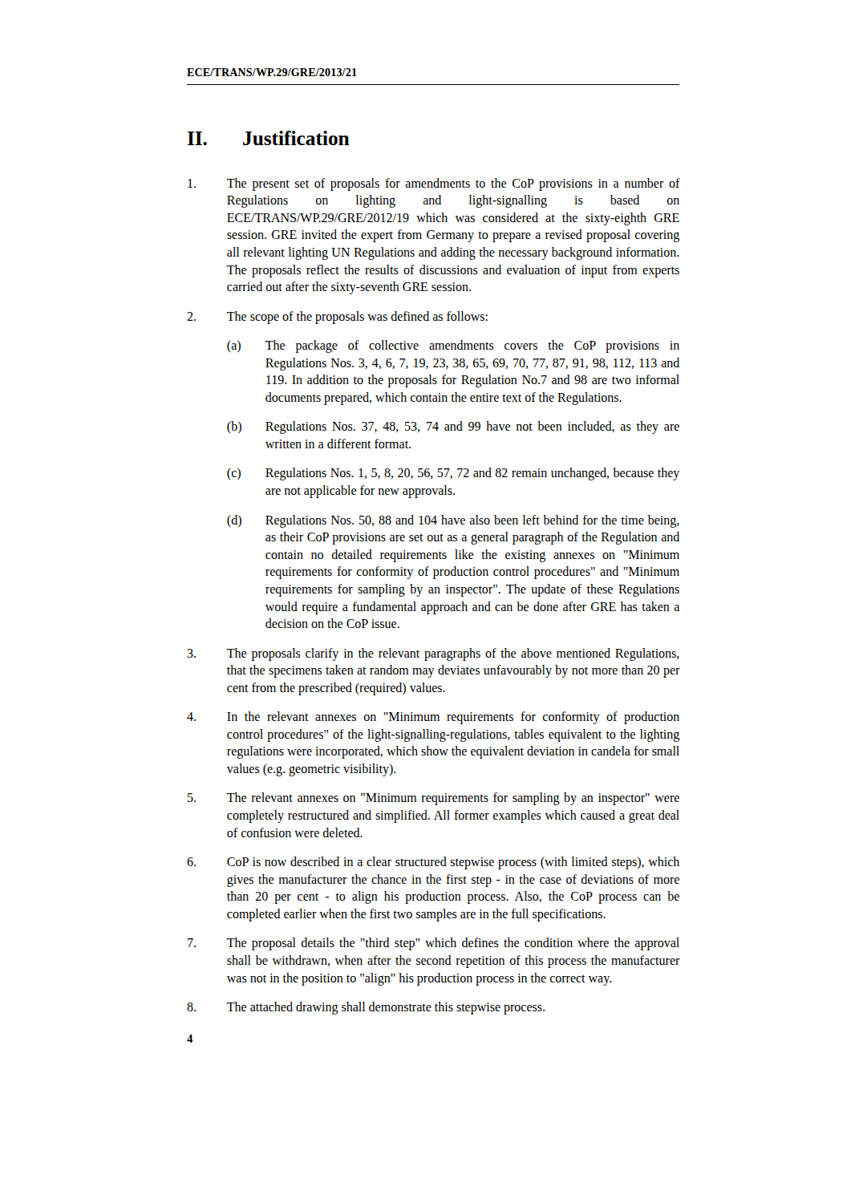ECE/TRANS/WP.29/GRE/2013/21
II. Justification
1. The present set of proposals for amendments to the CoP provisions in a number of Regulations on lighting and light-signalling is based on ECE/TRANS/WP.29/GRE/2012/19 which was considered at the sixty-eighth GRE session. GRE invited the expert from Germany to prepare a revised proposal covering all relevant lighting UN Regulations and adding the necessary background information. The proposals reflect the results of discussions and evaluation of input from experts carried out after the sixty-seventh GRE session.
2. The scope of the proposals was defined as follows:
(a) The package of collective amendments covers the CoP provisions in Regulations Nos. 3, 4, 6, 7, 19, 23, 38, 65, 69, 70, 77, 87, 91, 98, 112, 113 and 119. In addition to the proposals for Regulation No.7 and 98 are two informal documents prepared, which contain the entire text of the Regulations.
(b) Regulations Nos. 37, 48, 53, 74 and 99 have not been included, as they are written in a different format.
(c) Regulations Nos. 1, 5, 8, 20, 56, 57, 72 and 82 remain unchanged, because they are not applicable for new approvals.
(d) Regulations Nos. 50, 88 and 104 have also been left behind for the time being, as their CoP provisions are set out as a general paragraph of the Regulation and contain no detailed requirements like the existing annexes on "Minimum requirements for conformity of production control procedures" and "Minimum requirements for sampling by an inspector". The update of these Regulations would require a fundamental approach and can be done after GRE has taken a decision on the CoP issue.
3. The proposals clarify in the relevant paragraphs of the above mentioned Regulations, that the specimens taken at random may deviates unfavourably by not more than 20 per cent from the prescribed (required) values.
4. In the relevant annexes on "Minimum requirements for conformity of production control procedures" of the light-signalling-regulations, tables equivalent to the lighting regulations were incorporated, which show the equivalent deviation in candela for small values (e.g. geometric visibility).
5. The relevant annexes on "Minimum requirements for sampling by an inspector" were completely restructured and simplified. All former examples which caused a great deal of confusion were deleted.
6. CoP is now described in a clear structured stepwise process (with limited steps), which gives the manufacturer the chance in the first step - in the case of deviations of more than 20 per cent - to align his production process. Also, the CoP process can be completed earlier when the first two samples are in the full specifications.
7. The proposal details the "third step" which defines the condition where the approval shall be withdrawn, when after the second repetition of this process the manufacturer was not in the position to "align" his production process in the correct way.
8. The attached drawing shall demonstrate this stepwise process.
4